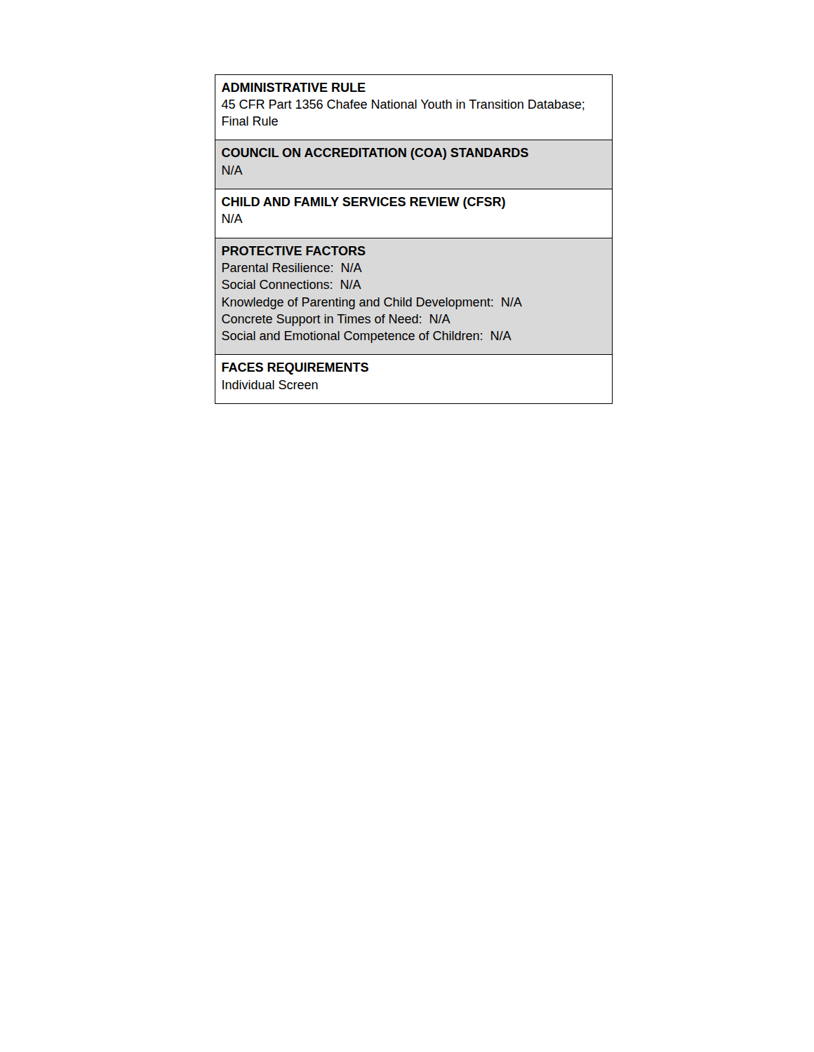| ADMINISTRATIVE RULE 45 CFR Part 1356 Chafee National Youth in Transition Database; Final Rule |
| COUNCIL ON ACCREDITATION (COA) STANDARDS N/A |
| CHILD AND FAMILY SERVICES REVIEW (CFSR) N/A |
| PROTECTIVE FACTORS Parental Resilience: N/A Social Connections: N/A Knowledge of Parenting and Child Development: N/A Concrete Support in Times of Need: N/A Social and Emotional Competence of Children: N/A |
| FACES REQUIREMENTS Individual Screen |